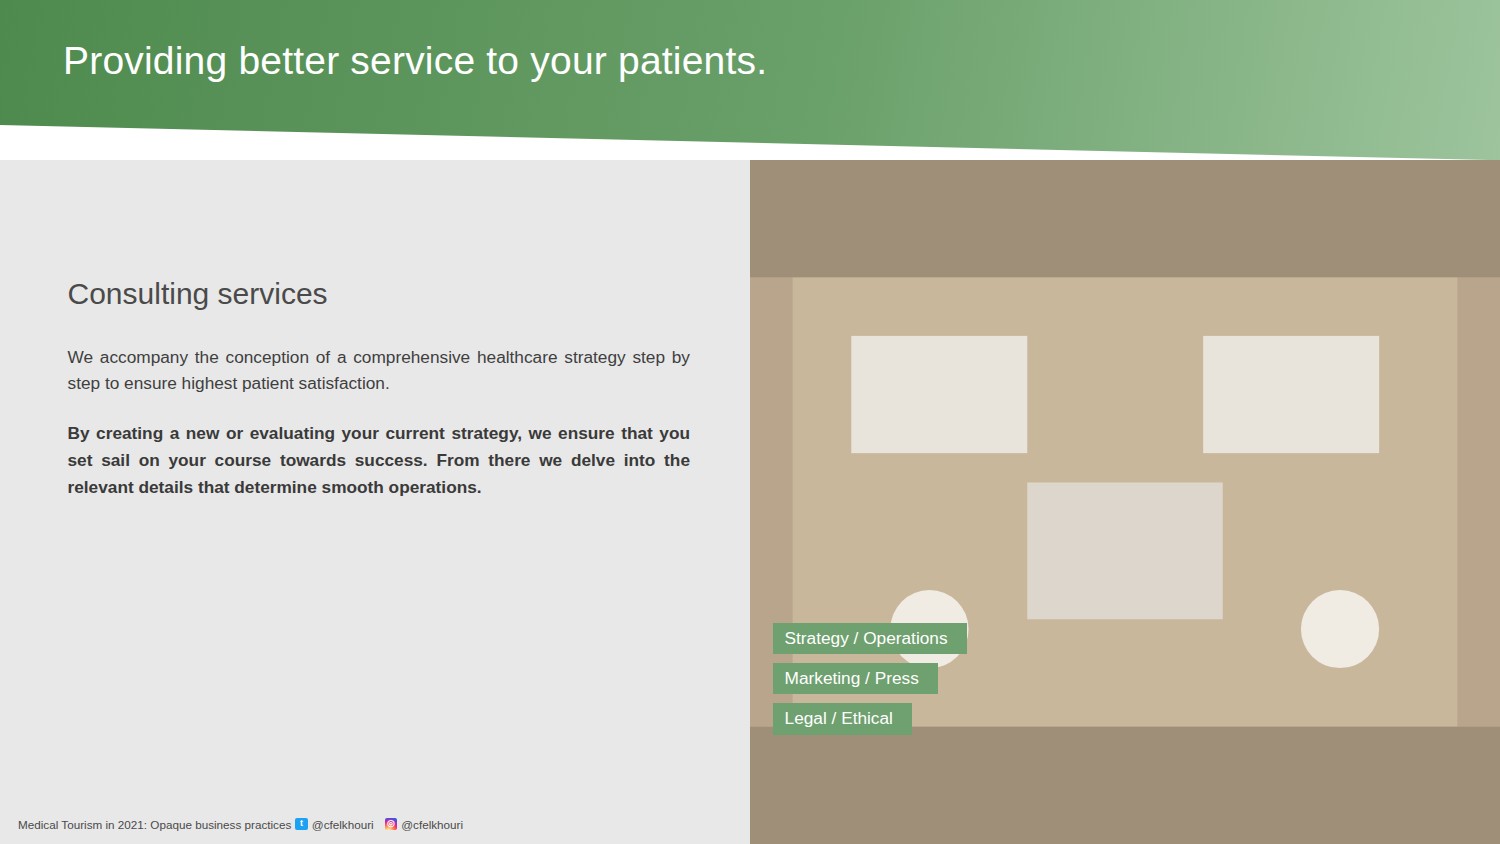Providing better service to your patients.
Consulting services
We accompany the conception of a comprehensive healthcare strategy step by step to ensure highest patient satisfaction.
By creating a new or evaluating your current strategy, we ensure that you set sail on your course towards success. From there we delve into the relevant details that determine smooth operations.
Strategy / Operations Marketing / Press Legal / Ethical
Medical Tourism in 2021: Opaque business practices t @cfelkhouri ◎ @cfelkhouri